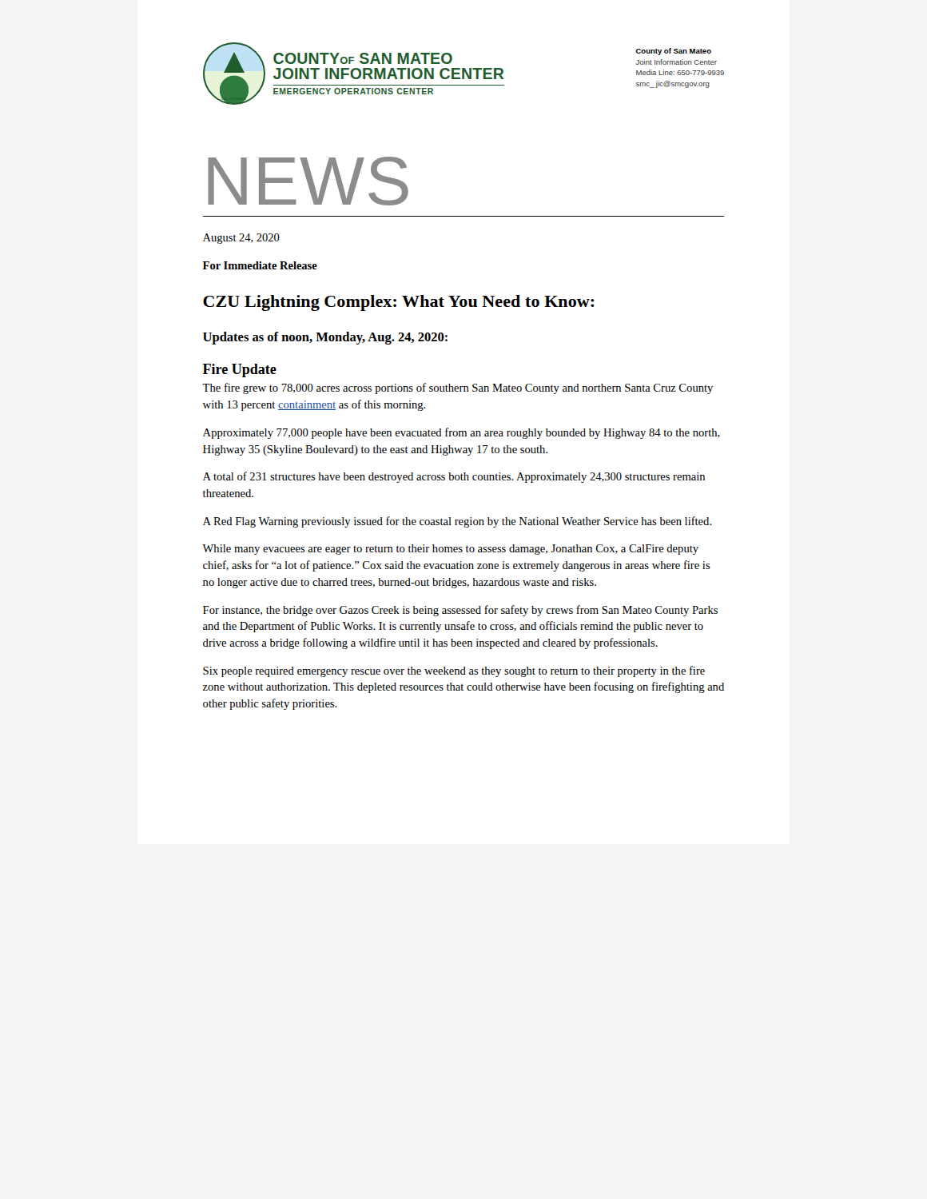COUNTYOF SAN MATEO
JOINT INFORMATION CENTER
EMERGENCY OPERATIONS CENTER
County of San Mateo
Joint Information Center
Media Line: 650-779-9939
smc_ jic@smcgov.org
NEWS
August 24, 2020
For Immediate Release
CZU Lightning Complex: What You Need to Know:
Updates as of noon, Monday, Aug. 24, 2020:
Fire Update
The fire grew to 78,000 acres across portions of southern San Mateo County and northern Santa Cruz County with 13 percent containment as of this morning.
Approximately 77,000 people have been evacuated from an area roughly bounded by Highway 84 to the north, Highway 35 (Skyline Boulevard) to the east and Highway 17 to the south.
A total of 231 structures have been destroyed across both counties. Approximately 24,300 structures remain threatened.
A Red Flag Warning previously issued for the coastal region by the National Weather Service has been lifted.
While many evacuees are eager to return to their homes to assess damage, Jonathan Cox, a CalFire deputy chief, asks for “a lot of patience.” Cox said the evacuation zone is extremely dangerous in areas where fire is no longer active due to charred trees, burned-out bridges, hazardous waste and risks.
For instance, the bridge over Gazos Creek is being assessed for safety by crews from San Mateo County Parks and the Department of Public Works. It is currently unsafe to cross, and officials remind the public never to drive across a bridge following a wildfire until it has been inspected and cleared by professionals.
Six people required emergency rescue over the weekend as they sought to return to their property in the fire zone without authorization. This depleted resources that could otherwise have been focusing on firefighting and other public safety priorities.